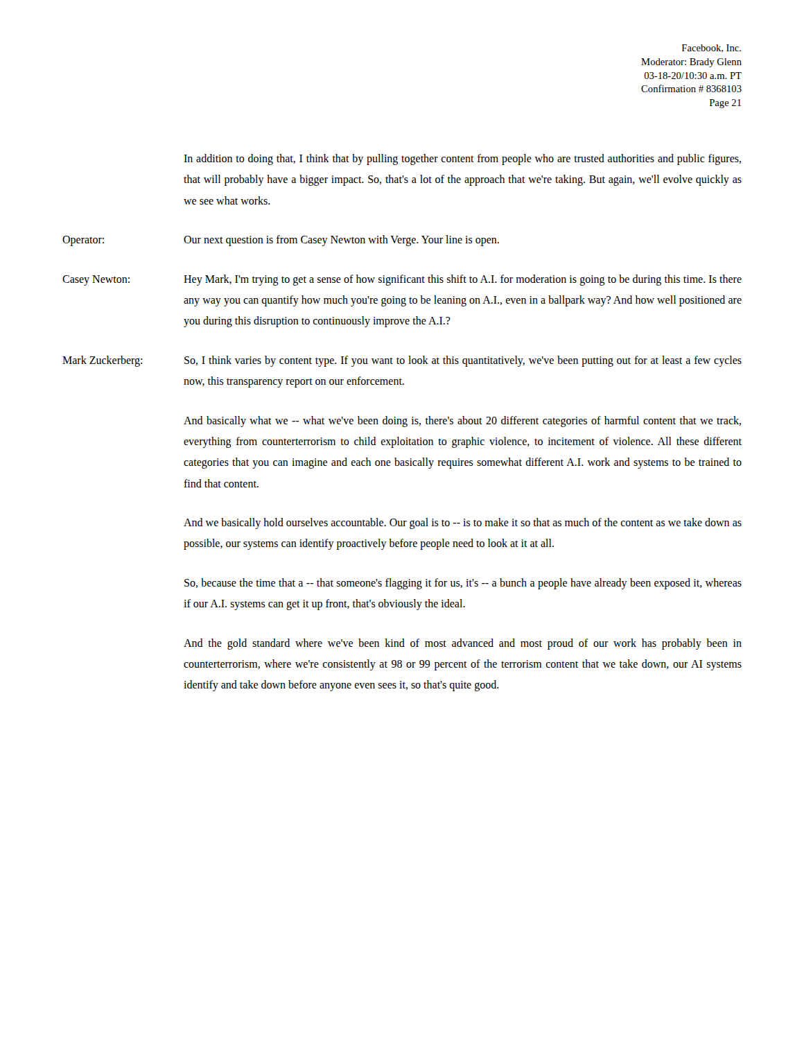Facebook, Inc.
Moderator: Brady Glenn
03-18-20/10:30 a.m. PT
Confirmation # 8368103
Page 21
In addition to doing that, I think that by pulling together content from people who are trusted authorities and public figures, that will probably have a bigger impact. So, that's a lot of the approach that we're taking. But again, we'll evolve quickly as we see what works.
Operator:
Our next question is from Casey Newton with Verge. Your line is open.
Casey Newton:
Hey Mark, I'm trying to get a sense of how significant this shift to A.I. for moderation is going to be during this time. Is there any way you can quantify how much you're going to be leaning on A.I., even in a ballpark way? And how well positioned are you during this disruption to continuously improve the A.I.?
Mark Zuckerberg:
So, I think varies by content type. If you want to look at this quantitatively, we've been putting out for at least a few cycles now, this transparency report on our enforcement.
And basically what we -- what we've been doing is, there's about 20 different categories of harmful content that we track, everything from counterterrorism to child exploitation to graphic violence, to incitement of violence. All these different categories that you can imagine and each one basically requires somewhat different A.I. work and systems to be trained to find that content.
And we basically hold ourselves accountable. Our goal is to -- is to make it so that as much of the content as we take down as possible, our systems can identify proactively before people need to look at it at all.
So, because the time that a -- that someone's flagging it for us, it's -- a bunch a people have already been exposed it, whereas if our A.I. systems can get it up front, that's obviously the ideal.
And the gold standard where we've been kind of most advanced and most proud of our work has probably been in counterterrorism, where we're consistently at 98 or 99 percent of the terrorism content that we take down, our AI systems identify and take down before anyone even sees it, so that's quite good.